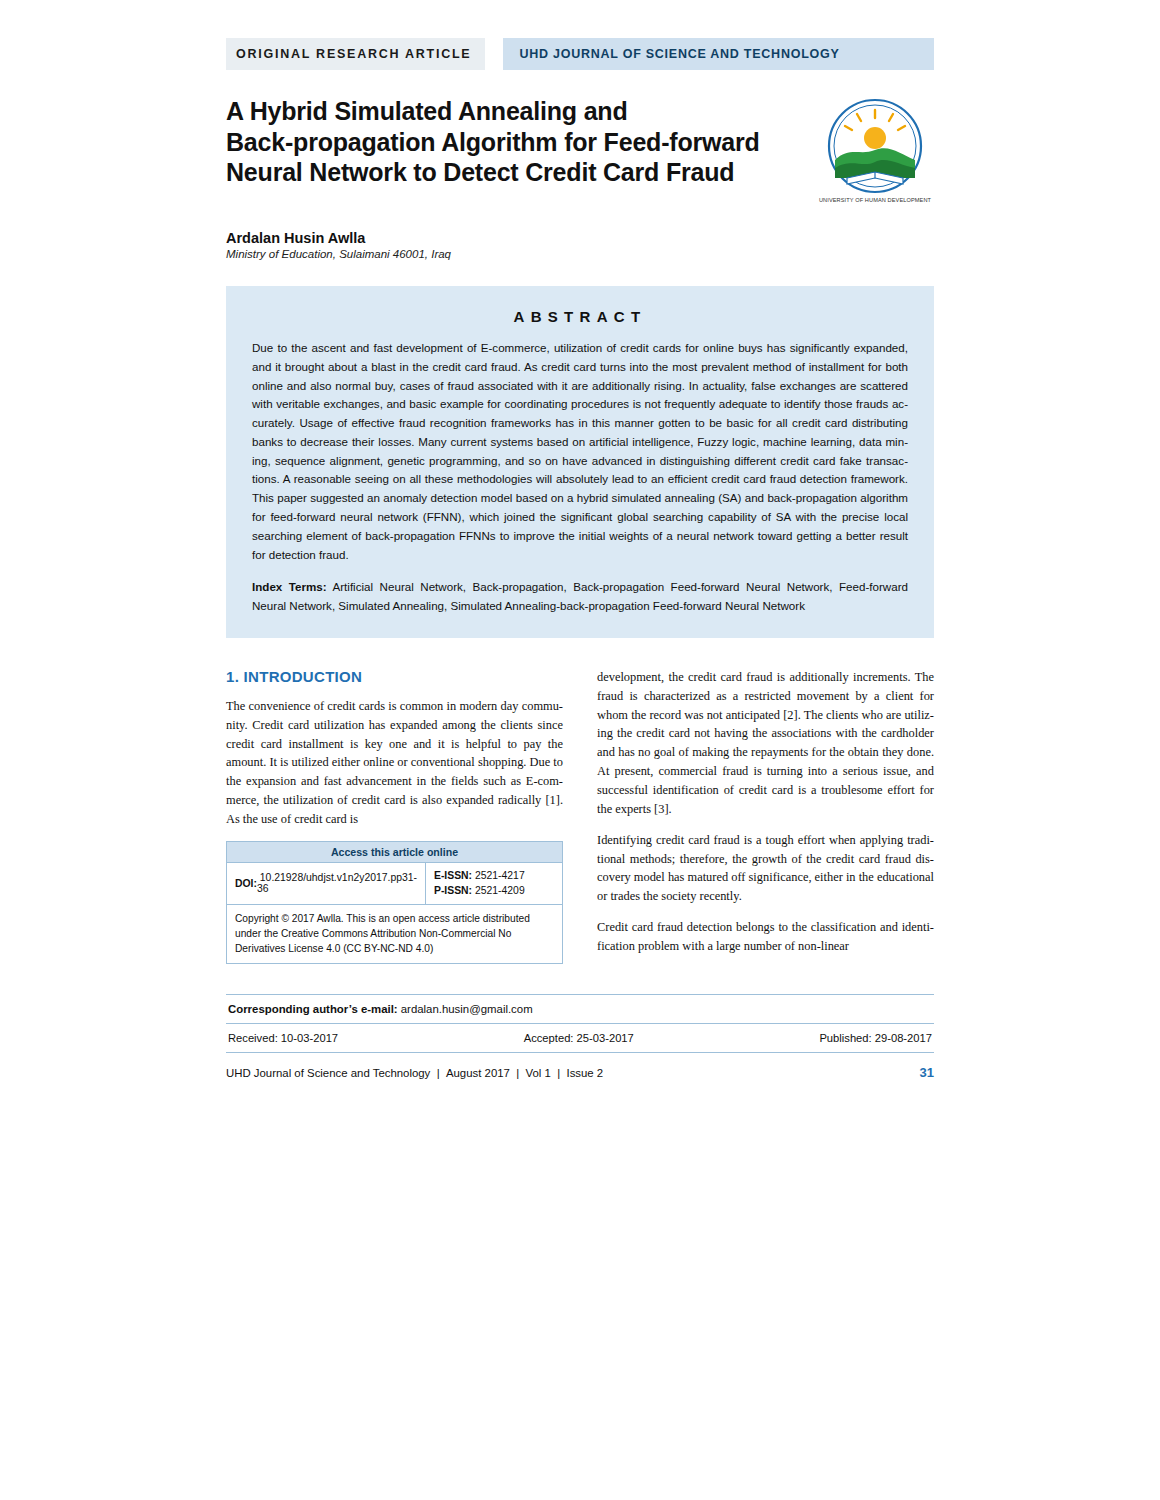ORIGINAL RESEARCH ARTICLE
UHD JOURNAL OF SCIENCE AND TECHNOLOGY
A Hybrid Simulated Annealing and
Back-propagation Algorithm for Feed-forward
Neural Network to Detect Credit Card Fraud
UNIVERSITY OF HUMAN DEVELOPMENT
Ardalan Husin Awlla
Ministry of Education, Sulaimani 46001, Iraq
ABSTRACT
Due to the ascent and fast development of E-commerce, utilization of credit cards for online buys has significantly expanded, and it brought about a blast in the credit card fraud. As credit card turns into the most prevalent method of installment for both online and also normal buy, cases of fraud associated with it are additionally rising. In actuality, false exchanges are scattered with veritable exchanges, and basic example for coordinating procedures is not frequently adequate to identify those frauds accurately. Usage of effective fraud recognition frameworks has in this manner gotten to be basic for all credit card distributing banks to decrease their losses. Many current systems based on artificial intelligence, Fuzzy logic, machine learning, data mining, sequence alignment, genetic programming, and so on have advanced in distinguishing different credit card fake transactions. A reasonable seeing on all these methodologies will absolutely lead to an efficient credit card fraud detection framework. This paper suggested an anomaly detection model based on a hybrid simulated annealing (SA) and back-propagation algorithm for feed-forward neural network (FFNN), which joined the significant global searching capability of SA with the precise local searching element of back-propagation FFNNs to improve the initial weights of a neural network toward getting a better result for detection fraud.
Index Terms: Artificial Neural Network, Back-propagation, Back-propagation Feed-forward Neural Network, Feed-forward Neural Network, Simulated Annealing, Simulated Annealing-back-propagation Feed-forward Neural Network
1. INTRODUCTION
The convenience of credit cards is common in modern day community. Credit card utilization has expanded among the clients since credit card installment is key one and it is helpful to pay the amount. It is utilized either online or conventional shopping. Due to the expansion and fast advancement in the fields such as E-commerce, the utilization of credit card is also expanded radically [1]. As the use of credit card is
Access this article online
DOI: 10.21928/uhdjst.v1n2y2017.pp31-36
E-ISSN: 2521-4217
P-ISSN: 2521-4209
Copyright © 2017 Awlla. This is an open access article distributed under the Creative Commons Attribution Non-Commercial No Derivatives License 4.0 (CC BY-NC-ND 4.0)
development, the credit card fraud is additionally increments. The fraud is characterized as a restricted movement by a client for whom the record was not anticipated [2]. The clients who are utilizing the credit card not having the associations with the cardholder and has no goal of making the repayments for the obtain they done. At present, commercial fraud is turning into a serious issue, and successful identification of credit card is a troublesome effort for the experts [3].
Identifying credit card fraud is a tough effort when applying traditional methods; therefore, the growth of the credit card fraud discovery model has matured off significance, either in the educational or trades the society recently.
Credit card fraud detection belongs to the classification and identification problem with a large number of non-linear
Corresponding author’s e-mail: ardalan.husin@gmail.com
Received: 10-03-2017
Accepted: 25-03-2017
Published: 29-08-2017
UHD Journal of Science and Technology | August 2017 | Vol 1 | Issue 2
31